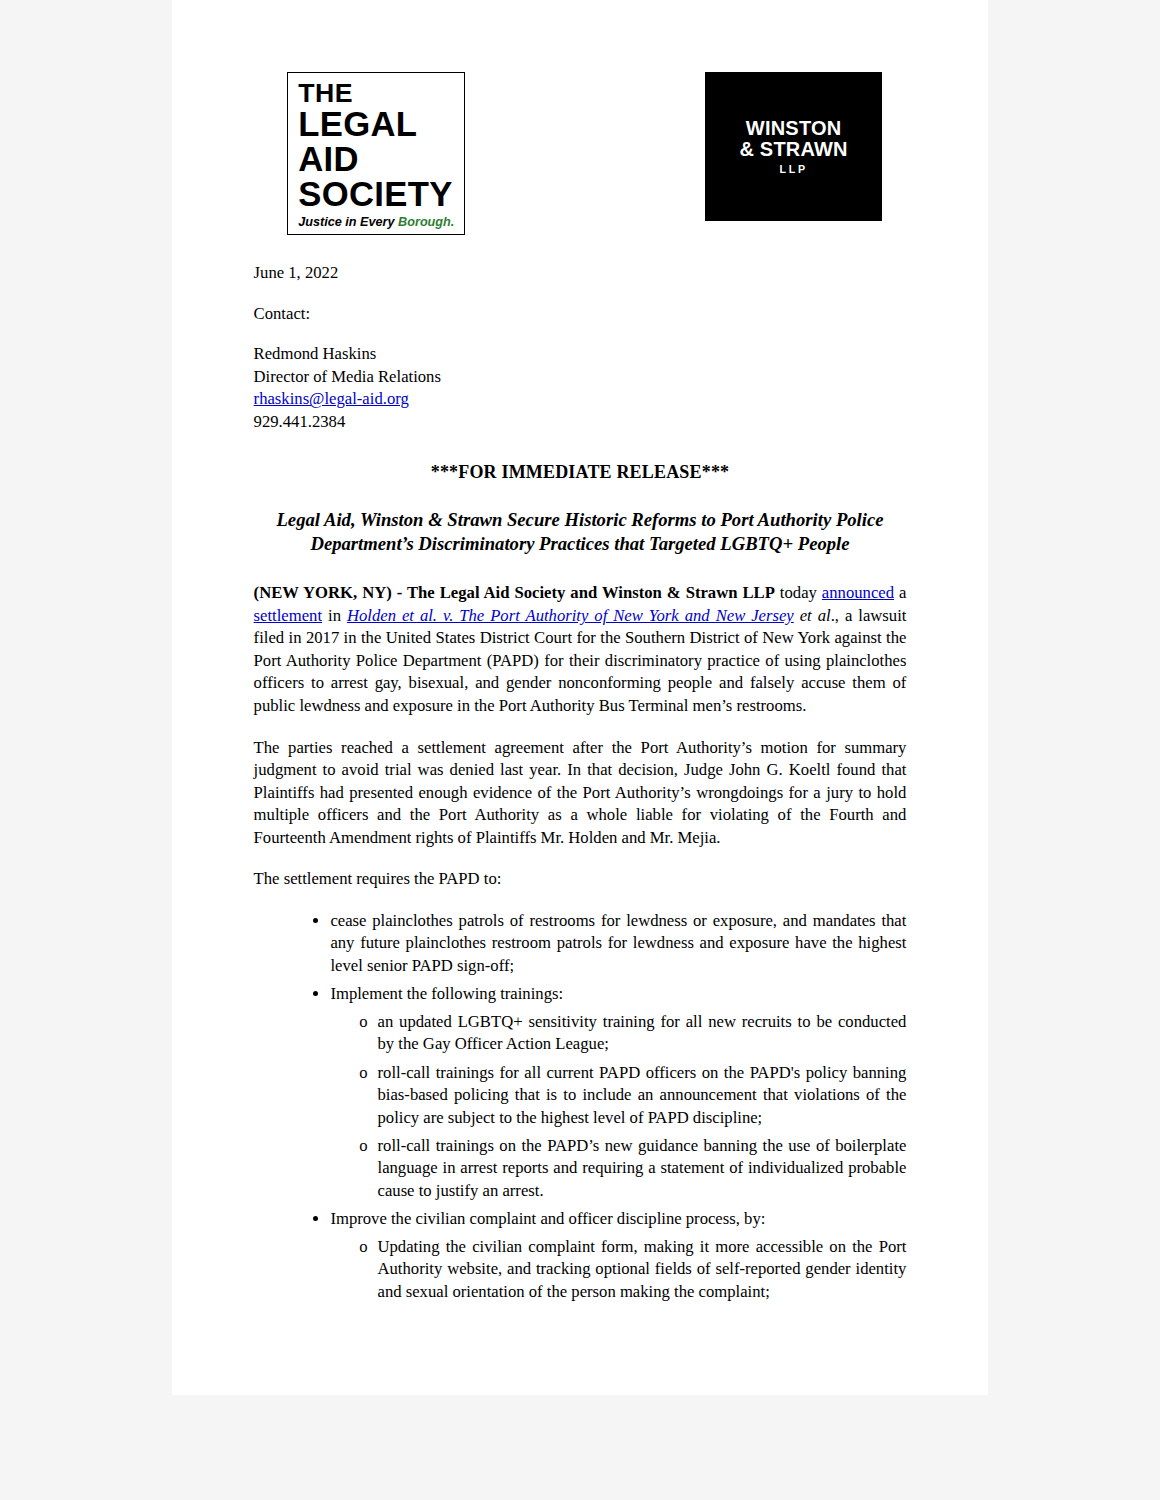THE LEGAL AID SOCIETY Justice in Every Borough.
WINSTON
& STRAWN LLP
June 1, 2022
Contact:
Redmond Haskins
Director of Media Relations
rhaskins@legal-aid.org
929.441.2384
***FOR IMMEDIATE RELEASE***
Legal Aid, Winston & Strawn Secure Historic Reforms to Port Authority Police Department’s Discriminatory Practices that Targeted LGBTQ+ People
(NEW YORK, NY) - The Legal Aid Society and Winston & Strawn LLP today announced a settlement in Holden et al. v. The Port Authority of New York and New Jersey et al., a lawsuit filed in 2017 in the United States District Court for the Southern District of New York against the Port Authority Police Department (PAPD) for their discriminatory practice of using plainclothes officers to arrest gay, bisexual, and gender nonconforming people and falsely accuse them of public lewdness and exposure in the Port Authority Bus Terminal men’s restrooms.
The parties reached a settlement agreement after the Port Authority’s motion for summary judgment to avoid trial was denied last year. In that decision, Judge John G. Koeltl found that Plaintiffs had presented enough evidence of the Port Authority’s wrongdoings for a jury to hold multiple officers and the Port Authority as a whole liable for violating of the Fourth and Fourteenth Amendment rights of Plaintiffs Mr. Holden and Mr. Mejia.
The settlement requires the PAPD to:
cease plainclothes patrols of restrooms for lewdness or exposure, and mandates that any future plainclothes restroom patrols for lewdness and exposure have the highest level senior PAPD sign-off;
Implement the following trainings:
an updated LGBTQ+ sensitivity training for all new recruits to be conducted by the Gay Officer Action League;
roll-call trainings for all current PAPD officers on the PAPD's policy banning bias-based policing that is to include an announcement that violations of the policy are subject to the highest level of PAPD discipline;
roll-call trainings on the PAPD’s new guidance banning the use of boilerplate language in arrest reports and requiring a statement of individualized probable cause to justify an arrest.
Improve the civilian complaint and officer discipline process, by:
Updating the civilian complaint form, making it more accessible on the Port Authority website, and tracking optional fields of self-reported gender identity and sexual orientation of the person making the complaint;